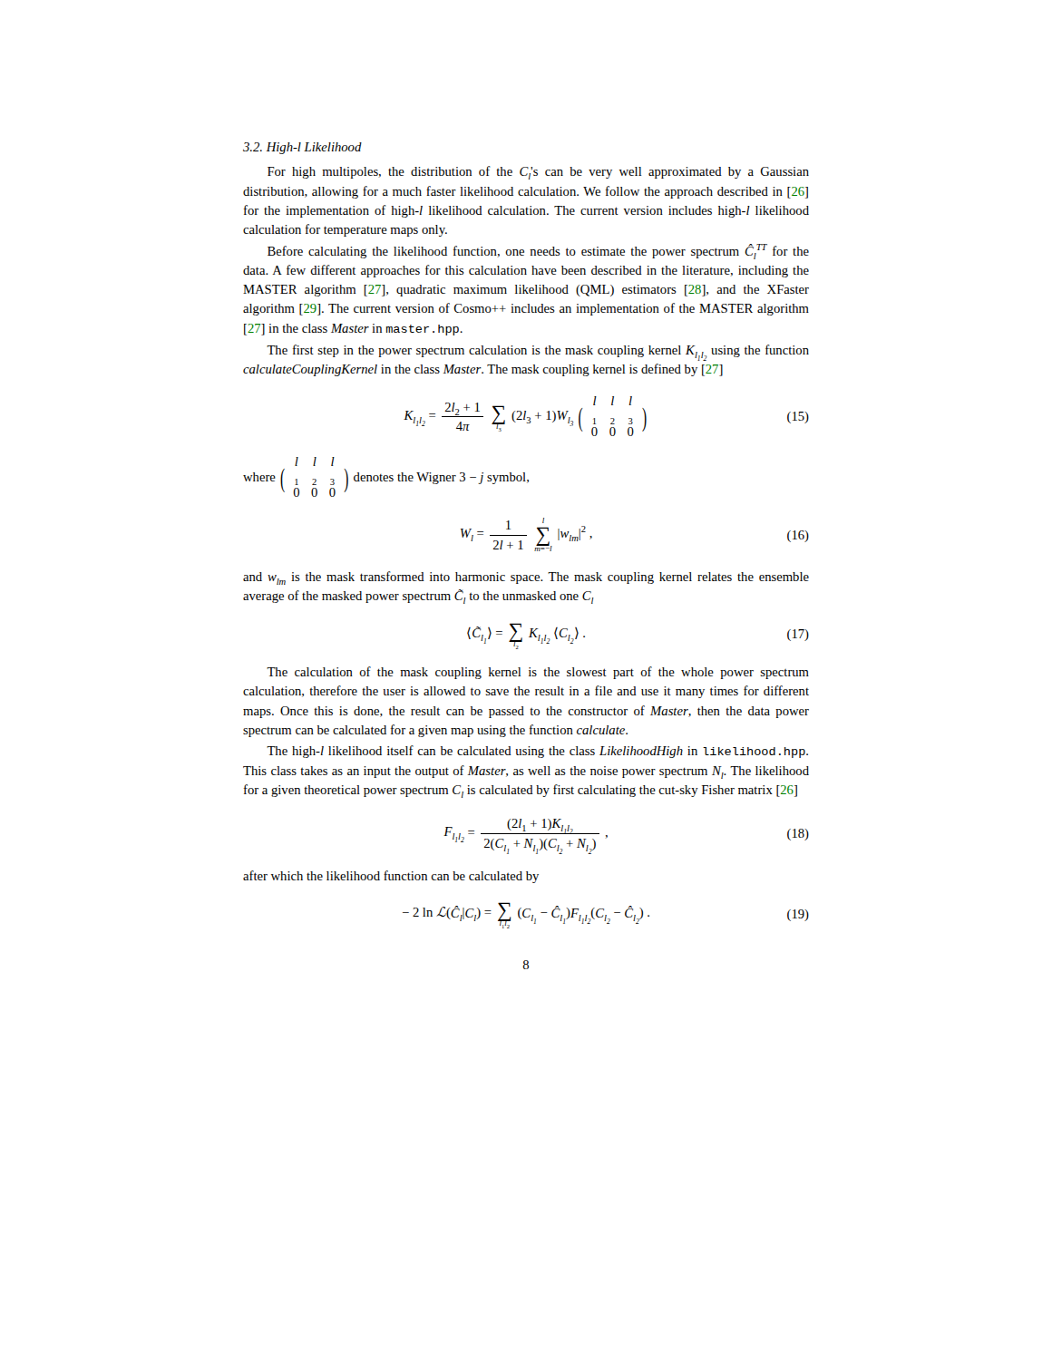3.2. High-l Likelihood
For high multipoles, the distribution of the Cl's can be very well approximated by a Gaussian distribution, allowing for a much faster likelihood calculation. We follow the approach described in [26] for the implementation of high-l likelihood calculation. The current version includes high-l likelihood calculation for temperature maps only.
Before calculating the likelihood function, one needs to estimate the power spectrum ĈlTT for the data. A few different approaches for this calculation have been described in the literature, including the MASTER algorithm [27], quadratic maximum likelihood (QML) estimators [28], and the XFaster algorithm [29]. The current version of Cosmo++ includes an implementation of the MASTER algorithm [27] in the class Master in master.hpp.
The first step in the power spectrum calculation is the mask coupling kernel Kl1l2 using the function calculateCouplingKernel in the class Master. The mask coupling kernel is defined by [27]
Kl1l2 = 2l2 + 14π ∑l3 (2l3 + 1)Wl3 l1 l2 l3
000
(15)
where l1 l2 l3
000 denotes the Wigner 3 − j symbol,
Wl = 12l + 1 l∑m=−l |wlm|2 ,
(16)
and wlm is the mask transformed into harmonic space. The mask coupling kernel relates the ensemble average of the masked power spectrum C̃l to the unmasked one Cl
⟨C̃l1⟩ = ∑l2 Kl1l2 ⟨Cl2⟩ .
(17)
The calculation of the mask coupling kernel is the slowest part of the whole power spectrum calculation, therefore the user is allowed to save the result in a file and use it many times for different maps. Once this is done, the result can be passed to the constructor of Master, then the data power spectrum can be calculated for a given map using the function calculate.
The high-l likelihood itself can be calculated using the class LikelihoodHigh in likelihood.hpp. This class takes as an input the output of Master, as well as the noise power spectrum Nl. The likelihood for a given theoretical power spectrum Cl is calculated by first calculating the cut-sky Fisher matrix [26]
Fl1l2 = (2l1 + 1)Kl1l2 2(Cl1 + Nl1)(Cl2 + Nl2) ,
(18)
after which the likelihood function can be calculated by
− 2 ln ℒ(Ĉl|Cl) = ∑l1l2 (Cl1 − Ĉl1)Fl1l2(Cl2 − Ĉl2) .
(19)
8